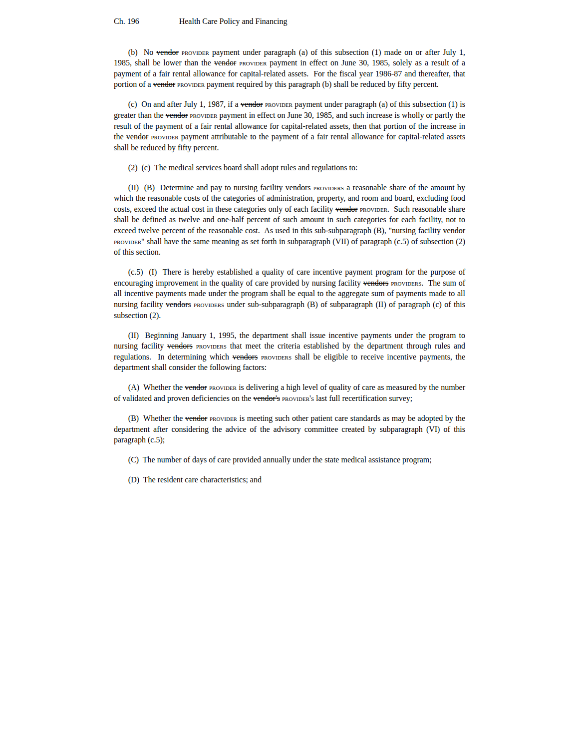Ch. 196 Health Care Policy and Financing
(b) No vendor provider payment under paragraph (a) of this subsection (1) made on or after July 1, 1985, shall be lower than the vendor provider payment in effect on June 30, 1985, solely as a result of a payment of a fair rental allowance for capital-related assets. For the fiscal year 1986-87 and thereafter, that portion of a vendor provider payment required by this paragraph (b) shall be reduced by fifty percent.
(c) On and after July 1, 1987, if a vendor provider payment under paragraph (a) of this subsection (1) is greater than the vendor provider payment in effect on June 30, 1985, and such increase is wholly or partly the result of the payment of a fair rental allowance for capital-related assets, then that portion of the increase in the vendor provider payment attributable to the payment of a fair rental allowance for capital-related assets shall be reduced by fifty percent.
(2) (c) The medical services board shall adopt rules and regulations to:
(II) (B) Determine and pay to nursing facility vendors providers a reasonable share of the amount by which the reasonable costs of the categories of administration, property, and room and board, excluding food costs, exceed the actual cost in these categories only of each facility vendor provider. Such reasonable share shall be defined as twelve and one-half percent of such amount in such categories for each facility, not to exceed twelve percent of the reasonable cost. As used in this sub-subparagraph (B), "nursing facility vendor provider" shall have the same meaning as set forth in subparagraph (VII) of paragraph (c.5) of subsection (2) of this section.
(c.5) (I) There is hereby established a quality of care incentive payment program for the purpose of encouraging improvement in the quality of care provided by nursing facility vendors providers. The sum of all incentive payments made under the program shall be equal to the aggregate sum of payments made to all nursing facility vendors providers under sub-subparagraph (B) of subparagraph (II) of paragraph (c) of this subsection (2).
(II) Beginning January 1, 1995, the department shall issue incentive payments under the program to nursing facility vendors providers that meet the criteria established by the department through rules and regulations. In determining which vendors providers shall be eligible to receive incentive payments, the department shall consider the following factors:
(A) Whether the vendor provider is delivering a high level of quality of care as measured by the number of validated and proven deficiencies on the vendor's provider's last full recertification survey;
(B) Whether the vendor provider is meeting such other patient care standards as may be adopted by the department after considering the advice of the advisory committee created by subparagraph (VI) of this paragraph (c.5);
(C) The number of days of care provided annually under the state medical assistance program;
(D) The resident care characteristics; and